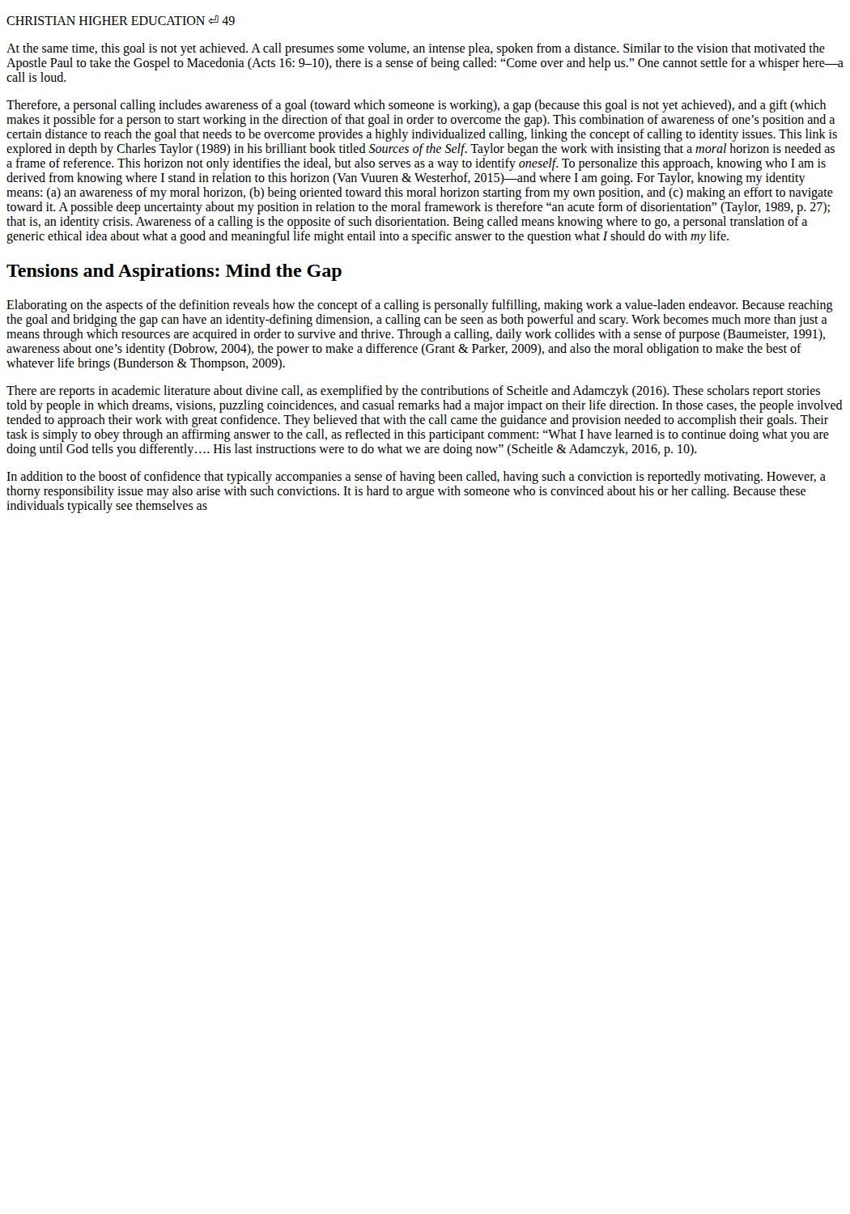CHRISTIAN HIGHER EDUCATION ⏎ 49
At the same time, this goal is not yet achieved. A call presumes some volume, an intense plea, spoken from a distance. Similar to the vision that motivated the Apostle Paul to take the Gospel to Macedonia (Acts 16: 9–10), there is a sense of being called: “Come over and help us.” One cannot settle for a whisper here—a call is loud.
Therefore, a personal calling includes awareness of a goal (toward which someone is working), a gap (because this goal is not yet achieved), and a gift (which makes it possible for a person to start working in the direction of that goal in order to overcome the gap). This combination of awareness of one’s position and a certain distance to reach the goal that needs to be overcome provides a highly individualized calling, linking the concept of calling to identity issues. This link is explored in depth by Charles Taylor (1989) in his brilliant book titled Sources of the Self. Taylor began the work with insisting that a moral horizon is needed as a frame of reference. This horizon not only identifies the ideal, but also serves as a way to identify oneself. To personalize this approach, knowing who I am is derived from knowing where I stand in relation to this horizon (Van Vuuren & Westerhof, 2015)—and where I am going. For Taylor, knowing my identity means: (a) an awareness of my moral horizon, (b) being oriented toward this moral horizon starting from my own position, and (c) making an effort to navigate toward it. A possible deep uncertainty about my position in relation to the moral framework is therefore “an acute form of disorientation” (Taylor, 1989, p. 27); that is, an identity crisis. Awareness of a calling is the opposite of such disorientation. Being called means knowing where to go, a personal translation of a generic ethical idea about what a good and meaningful life might entail into a specific answer to the question what I should do with my life.
Tensions and Aspirations: Mind the Gap
Elaborating on the aspects of the definition reveals how the concept of a calling is personally fulfilling, making work a value-laden endeavor. Because reaching the goal and bridging the gap can have an identity-defining dimension, a calling can be seen as both powerful and scary. Work becomes much more than just a means through which resources are acquired in order to survive and thrive. Through a calling, daily work collides with a sense of purpose (Baumeister, 1991), awareness about one’s identity (Dobrow, 2004), the power to make a difference (Grant & Parker, 2009), and also the moral obligation to make the best of whatever life brings (Bunderson & Thompson, 2009).
There are reports in academic literature about divine call, as exemplified by the contributions of Scheitle and Adamczyk (2016). These scholars report stories told by people in which dreams, visions, puzzling coincidences, and casual remarks had a major impact on their life direction. In those cases, the people involved tended to approach their work with great confidence. They believed that with the call came the guidance and provision needed to accomplish their goals. Their task is simply to obey through an affirming answer to the call, as reflected in this participant comment: “What I have learned is to continue doing what you are doing until God tells you differently…. His last instructions were to do what we are doing now” (Scheitle & Adamczyk, 2016, p. 10).
In addition to the boost of confidence that typically accompanies a sense of having been called, having such a conviction is reportedly motivating. However, a thorny responsibility issue may also arise with such convictions. It is hard to argue with someone who is convinced about his or her calling. Because these individuals typically see themselves as